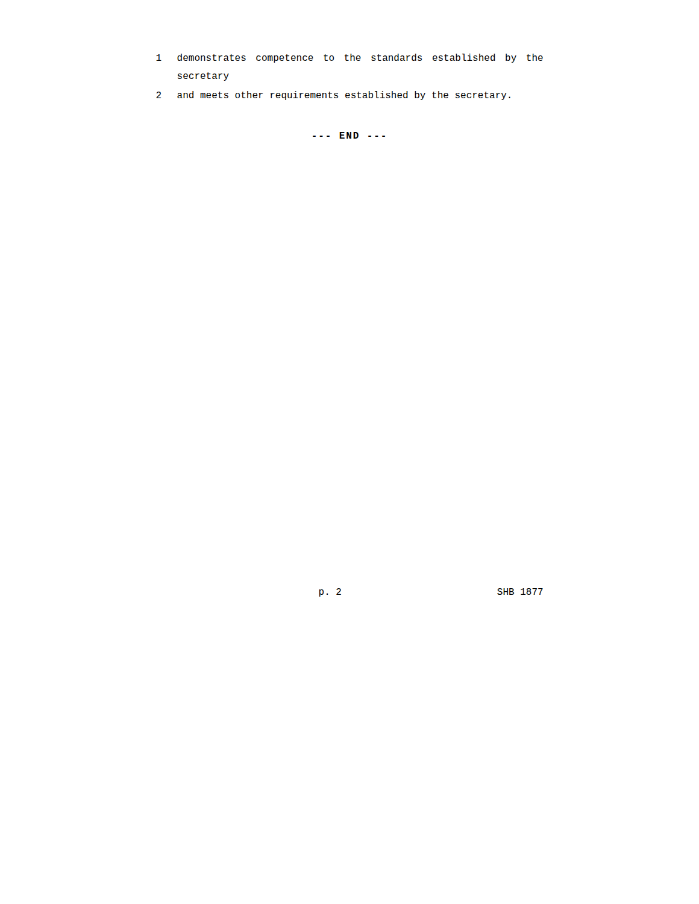1 demonstrates competence to the standards established by the secretary
2 and meets other requirements established by the secretary.
--- END ---
p. 2 SHB 1877